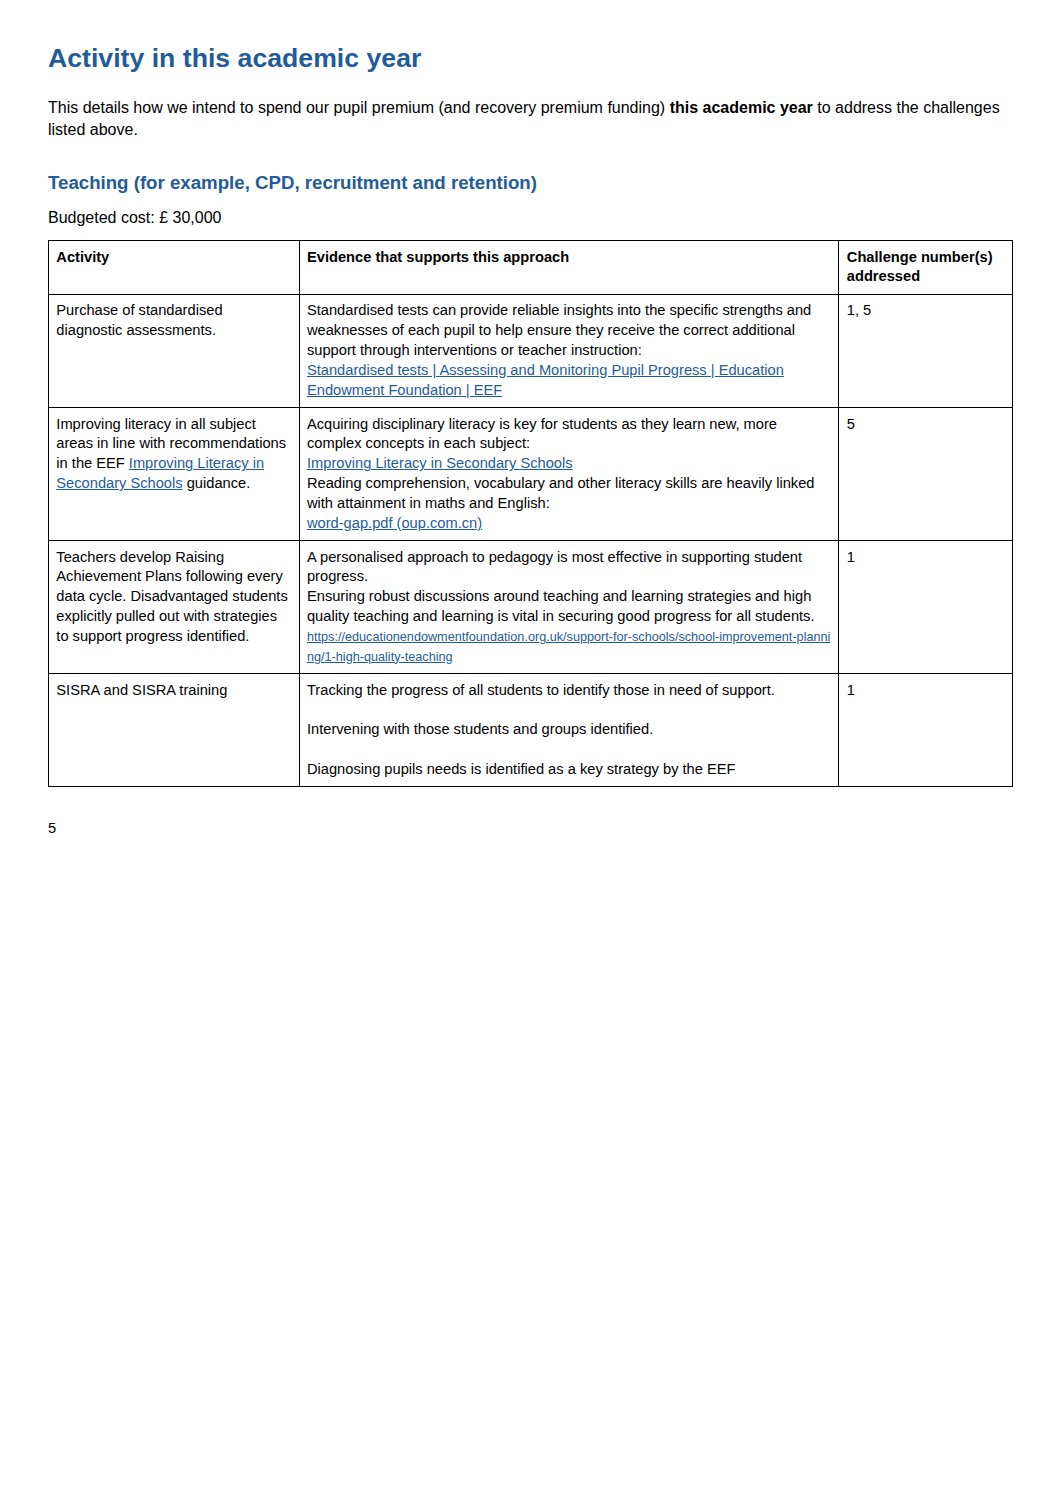Activity in this academic year
This details how we intend to spend our pupil premium (and recovery premium funding) this academic year to address the challenges listed above.
Teaching (for example, CPD, recruitment and retention)
Budgeted cost: £ 30,000
| Activity | Evidence that supports this approach | Challenge number(s) addressed |
| --- | --- | --- |
| Purchase of standardised diagnostic assessments. | Standardised tests can provide reliable insights into the specific strengths and weaknesses of each pupil to help ensure they receive the correct additional support through interventions or teacher instruction: Standardised tests / Assessing and Monitoring Pupil Progress / Education Endowment Foundation / EEF | 1, 5 |
| Improving literacy in all subject areas in line with recommendations in the EEF Improving Literacy in Secondary Schools guidance. | Acquiring disciplinary literacy is key for students as they learn new, more complex concepts in each subject: Improving Literacy in Secondary Schools Reading comprehension, vocabulary and other literacy skills are heavily linked with attainment in maths and English: word-gap.pdf (oup.com.cn) | 5 |
| Teachers develop Raising Achievement Plans following every data cycle. Disadvantaged students explicitly pulled out with strategies to support progress identified. | A personalised approach to pedagogy is most effective in supporting student progress. Ensuring robust discussions around teaching and learning strategies and high quality teaching and learning is vital in securing good progress for all students. https://educationendowmentfoundation.org.uk/support-for-schools/school-improvement-planning/1-high-quality-teaching | 1 |
| SISRA and SISRA training | Tracking the progress of all students to identify those in need of support. Intervening with those students and groups identified. Diagnosing pupils needs is identified as a key strategy by the EEF | 1 |
5